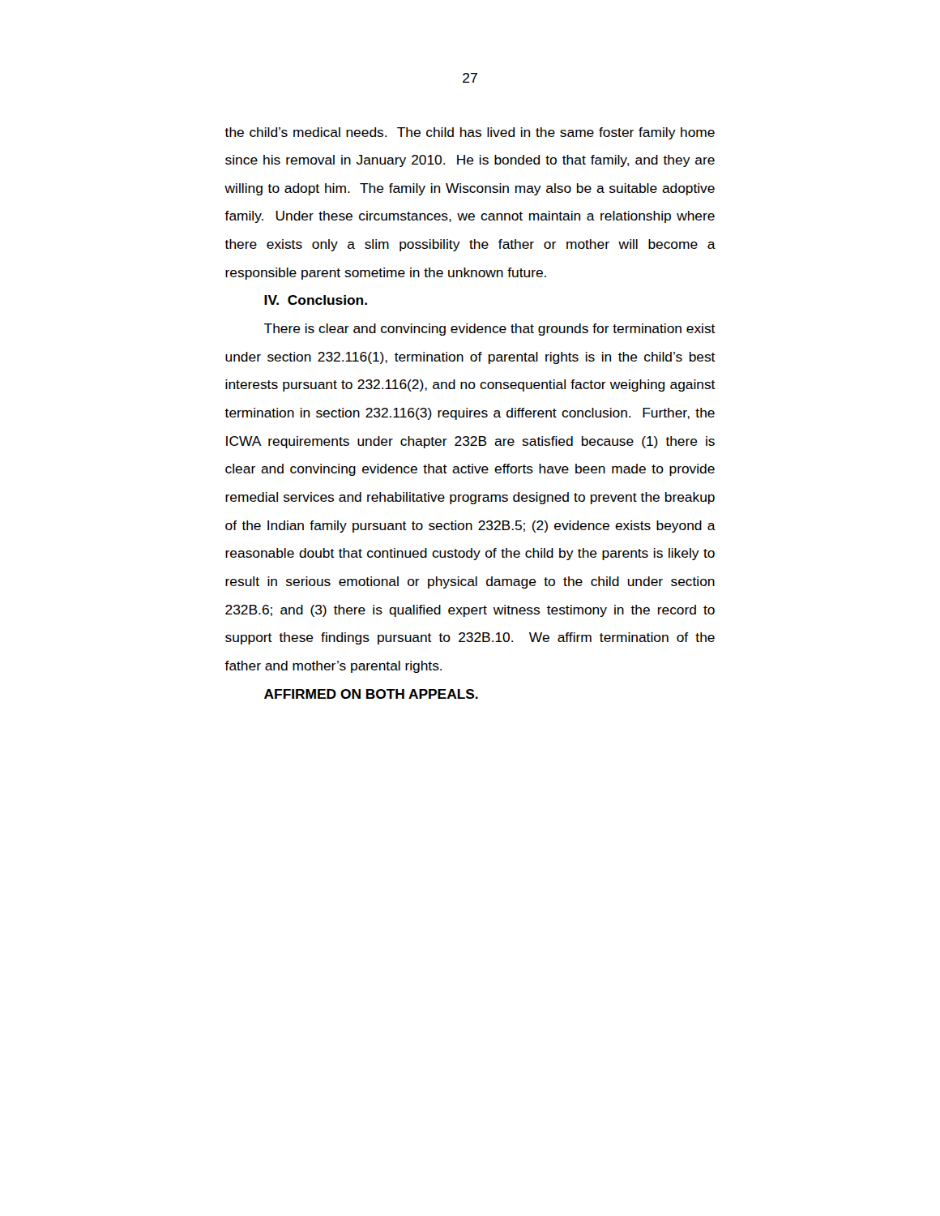27
the child’s medical needs. The child has lived in the same foster family home since his removal in January 2010. He is bonded to that family, and they are willing to adopt him. The family in Wisconsin may also be a suitable adoptive family. Under these circumstances, we cannot maintain a relationship where there exists only a slim possibility the father or mother will become a responsible parent sometime in the unknown future.
IV. Conclusion.
There is clear and convincing evidence that grounds for termination exist under section 232.116(1), termination of parental rights is in the child’s best interests pursuant to 232.116(2), and no consequential factor weighing against termination in section 232.116(3) requires a different conclusion. Further, the ICWA requirements under chapter 232B are satisfied because (1) there is clear and convincing evidence that active efforts have been made to provide remedial services and rehabilitative programs designed to prevent the breakup of the Indian family pursuant to section 232B.5; (2) evidence exists beyond a reasonable doubt that continued custody of the child by the parents is likely to result in serious emotional or physical damage to the child under section 232B.6; and (3) there is qualified expert witness testimony in the record to support these findings pursuant to 232B.10. We affirm termination of the father and mother’s parental rights.
AFFIRMED ON BOTH APPEALS.